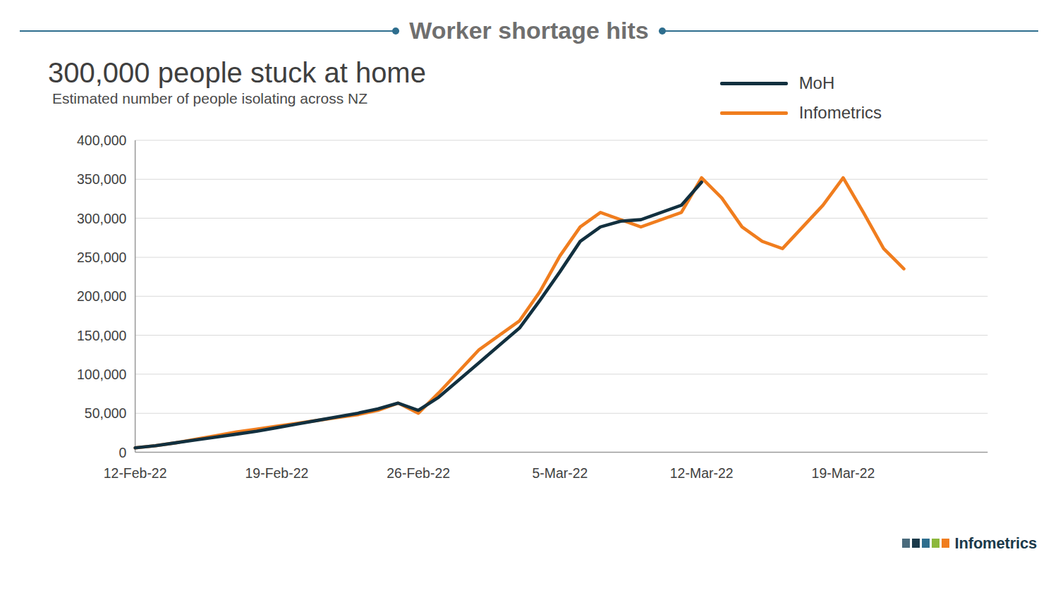Worker shortage hits
300,000 people stuck at home
Estimated number of people isolating across NZ
MoH
Infometrics
400,000 350,000 300,000 250,000 200,000 150,000 100,000 50,000 0 12-Feb-22 19-Feb-22 26-Feb-22 5-Mar-22 12-Mar-22 19-Mar-22
Infometrics